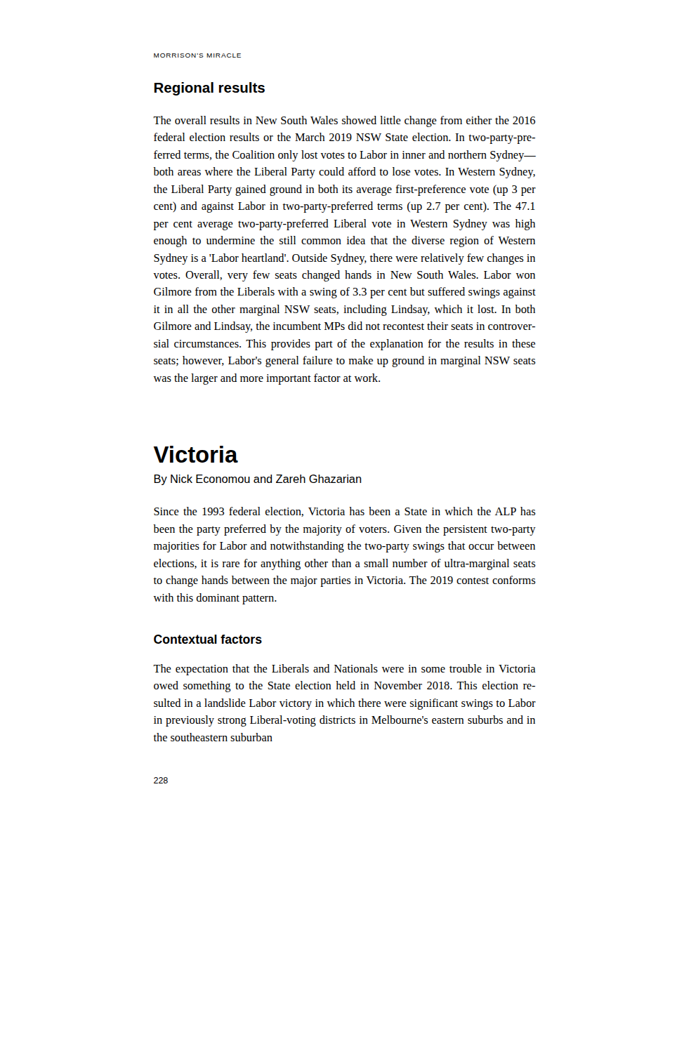Morrison's Miracle
Regional results
The overall results in New South Wales showed little change from either the 2016 federal election results or the March 2019 NSW State election. In two-party-preferred terms, the Coalition only lost votes to Labor in inner and northern Sydney—both areas where the Liberal Party could afford to lose votes. In Western Sydney, the Liberal Party gained ground in both its average first-preference vote (up 3 per cent) and against Labor in two-party-preferred terms (up 2.7 per cent). The 47.1 per cent average two-party-preferred Liberal vote in Western Sydney was high enough to undermine the still common idea that the diverse region of Western Sydney is a 'Labor heartland'. Outside Sydney, there were relatively few changes in votes. Overall, very few seats changed hands in New South Wales. Labor won Gilmore from the Liberals with a swing of 3.3 per cent but suffered swings against it in all the other marginal NSW seats, including Lindsay, which it lost. In both Gilmore and Lindsay, the incumbent MPs did not recontest their seats in controversial circumstances. This provides part of the explanation for the results in these seats; however, Labor's general failure to make up ground in marginal NSW seats was the larger and more important factor at work.
Victoria
By Nick Economou and Zareh Ghazarian
Since the 1993 federal election, Victoria has been a State in which the ALP has been the party preferred by the majority of voters. Given the persistent two-party majorities for Labor and notwithstanding the two-party swings that occur between elections, it is rare for anything other than a small number of ultra-marginal seats to change hands between the major parties in Victoria. The 2019 contest conforms with this dominant pattern.
Contextual factors
The expectation that the Liberals and Nationals were in some trouble in Victoria owed something to the State election held in November 2018. This election resulted in a landslide Labor victory in which there were significant swings to Labor in previously strong Liberal-voting districts in Melbourne's eastern suburbs and in the southeastern suburban
228